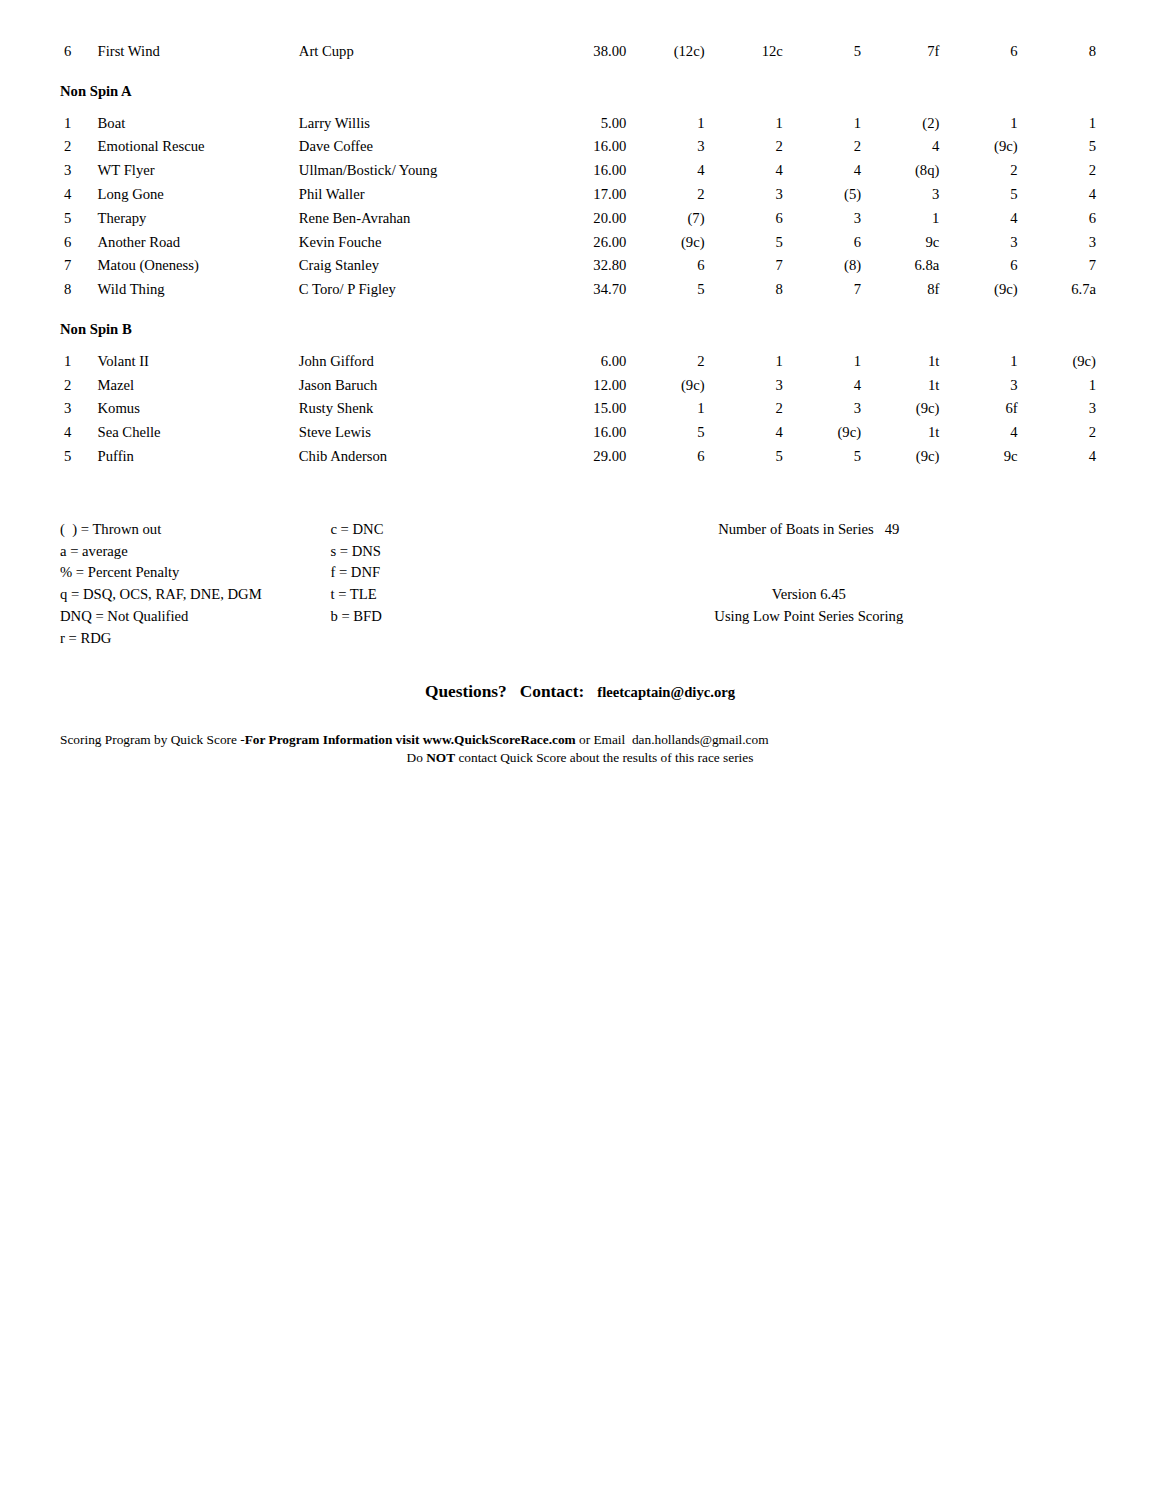| 6 | First Wind | Art Cupp | 38.00 | (12c) | 12c | 5 | 7f | 6 | 8 |
Non Spin A
| 1 | Boat | Larry Willis | 5.00 | 1 | 1 | 1 | (2) | 1 | 1 |
| 2 | Emotional Rescue | Dave Coffee | 16.00 | 3 | 2 | 2 | 4 | (9c) | 5 |
| 3 | WT Flyer | Ullman/Bostick/ Young | 16.00 | 4 | 4 | 4 | (8q) | 2 | 2 |
| 4 | Long Gone | Phil Waller | 17.00 | 2 | 3 | (5) | 3 | 5 | 4 |
| 5 | Therapy | Rene Ben-Avrahan | 20.00 | (7) | 6 | 3 | 1 | 4 | 6 |
| 6 | Another Road | Kevin Fouche | 26.00 | (9c) | 5 | 6 | 9c | 3 | 3 |
| 7 | Matou (Oneness) | Craig Stanley | 32.80 | 6 | 7 | (8) | 6.8a | 6 | 7 |
| 8 | Wild Thing | C Toro/ P Figley | 34.70 | 5 | 8 | 7 | 8f | (9c) | 6.7a |
Non Spin B
| 1 | Volant II | John Gifford | 6.00 | 2 | 1 | 1 | 1t | 1 | (9c) |
| 2 | Mazel | Jason Baruch | 12.00 | (9c) | 3 | 4 | 1t | 3 | 1 |
| 3 | Komus | Rusty Shenk | 15.00 | 1 | 2 | 3 | (9c) | 6f | 3 |
| 4 | Sea Chelle | Steve Lewis | 16.00 | 5 | 4 | (9c) | 1t | 4 | 2 |
| 5 | Puffin | Chib Anderson | 29.00 | 6 | 5 | 5 | (9c) | 9c | 4 |
| ( ) = Thrown out | c = DNC | Number of Boats in Series 49 |
| a = average | s = DNS |
| % = Percent Penalty | f = DNF | |
| q = DSQ, OCS, RAF, DNE, DGM | t = TLE | Version 6.45 |
| DNQ = Not Qualified | b = BFD | Using Low Point Series Scoring |
| r = RDG | |
Questions? Contact: fleetcaptain@diyc.org
Scoring Program by Quick Score -For Program Information visit www.QuickScoreRace.com or Email dan.hollands@gmail.com
Do NOT contact Quick Score about the results of this race series